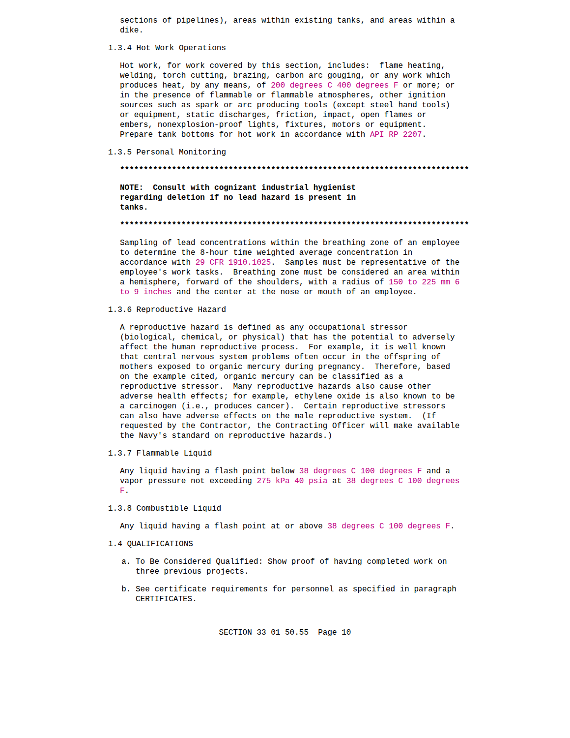sections of pipelines), areas within existing tanks, and areas within a dike.
1.3.4 Hot Work Operations
Hot work, for work covered by this section, includes: flame heating, welding, torch cutting, brazing, carbon arc gouging, or any work which produces heat, by any means, of 200 degrees C 400 degrees F or more; or in the presence of flammable or flammable atmospheres, other ignition sources such as spark or arc producing tools (except steel hand tools) or equipment, static discharges, friction, impact, open flames or embers, nonexplosion-proof lights, fixtures, motors or equipment. Prepare tank bottoms for hot work in accordance with API RP 2207.
1.3.5 Personal Monitoring
**************************************************************************
NOTE: Consult with cognizant industrial hygienist regarding deletion if no lead hazard is present in tanks.
**************************************************************************
Sampling of lead concentrations within the breathing zone of an employee to determine the 8-hour time weighted average concentration in accordance with 29 CFR 1910.1025. Samples must be representative of the employee's work tasks. Breathing zone must be considered an area within a hemisphere, forward of the shoulders, with a radius of 150 to 225 mm 6 to 9 inches and the center at the nose or mouth of an employee.
1.3.6 Reproductive Hazard
A reproductive hazard is defined as any occupational stressor (biological, chemical, or physical) that has the potential to adversely affect the human reproductive process. For example, it is well known that central nervous system problems often occur in the offspring of mothers exposed to organic mercury during pregnancy. Therefore, based on the example cited, organic mercury can be classified as a reproductive stressor. Many reproductive hazards also cause other adverse health effects; for example, ethylene oxide is also known to be a carcinogen (i.e., produces cancer). Certain reproductive stressors can also have adverse effects on the male reproductive system. (If requested by the Contractor, the Contracting Officer will make available the Navy's standard on reproductive hazards.)
1.3.7 Flammable Liquid
Any liquid having a flash point below 38 degrees C 100 degrees F and a vapor pressure not exceeding 275 kPa 40 psia at 38 degrees C 100 degrees F.
1.3.8 Combustible Liquid
Any liquid having a flash point at or above 38 degrees C 100 degrees F.
1.4 QUALIFICATIONS
To Be Considered Qualified: Show proof of having completed work on three previous projects.
See certificate requirements for personnel as specified in paragraph CERTIFICATES.
SECTION 33 01 50.55 Page 10